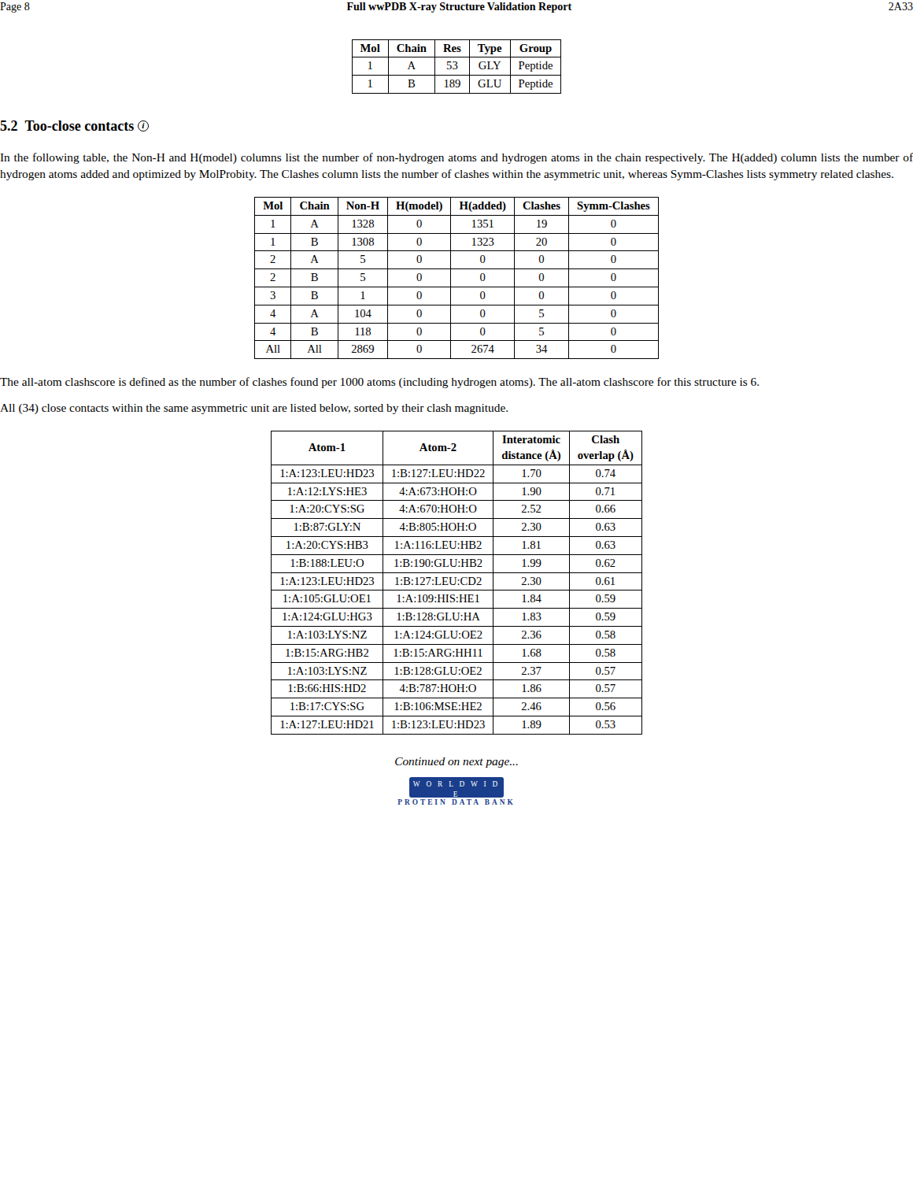Page 8
Full wwPDB X-ray Structure Validation Report
2A33
| Mol | Chain | Res | Type | Group |
| --- | --- | --- | --- | --- |
| 1 | A | 53 | GLY | Peptide |
| 1 | B | 189 | GLU | Peptide |
5.2 Too-close contacts i
In the following table, the Non-H and H(model) columns list the number of non-hydrogen atoms and hydrogen atoms in the chain respectively. The H(added) column lists the number of hydrogen atoms added and optimized by MolProbity. The Clashes column lists the number of clashes within the asymmetric unit, whereas Symm-Clashes lists symmetry related clashes.
| Mol | Chain | Non-H | H(model) | H(added) | Clashes | Symm-Clashes |
| --- | --- | --- | --- | --- | --- | --- |
| 1 | A | 1328 | 0 | 1351 | 19 | 0 |
| 1 | B | 1308 | 0 | 1323 | 20 | 0 |
| 2 | A | 5 | 0 | 0 | 0 | 0 |
| 2 | B | 5 | 0 | 0 | 0 | 0 |
| 3 | B | 1 | 0 | 0 | 0 | 0 |
| 4 | A | 104 | 0 | 0 | 5 | 0 |
| 4 | B | 118 | 0 | 0 | 5 | 0 |
| All | All | 2869 | 0 | 2674 | 34 | 0 |
The all-atom clashscore is defined as the number of clashes found per 1000 atoms (including hydrogen atoms). The all-atom clashscore for this structure is 6.
All (34) close contacts within the same asymmetric unit are listed below, sorted by their clash magnitude.
| Atom-1 | Atom-2 | Interatomic distance (Å) | Clash overlap (Å) |
| --- | --- | --- | --- |
| 1:A:123:LEU:HD23 | 1:B:127:LEU:HD22 | 1.70 | 0.74 |
| 1:A:12:LYS:HE3 | 4:A:673:HOH:O | 1.90 | 0.71 |
| 1:A:20:CYS:SG | 4:A:670:HOH:O | 2.52 | 0.66 |
| 1:B:87:GLY:N | 4:B:805:HOH:O | 2.30 | 0.63 |
| 1:A:20:CYS:HB3 | 1:A:116:LEU:HB2 | 1.81 | 0.63 |
| 1:B:188:LEU:O | 1:B:190:GLU:HB2 | 1.99 | 0.62 |
| 1:A:123:LEU:HD23 | 1:B:127:LEU:CD2 | 2.30 | 0.61 |
| 1:A:105:GLU:OE1 | 1:A:109:HIS:HE1 | 1.84 | 0.59 |
| 1:A:124:GLU:HG3 | 1:B:128:GLU:HA | 1.83 | 0.59 |
| 1:A:103:LYS:NZ | 1:A:124:GLU:OE2 | 2.36 | 0.58 |
| 1:B:15:ARG:HB2 | 1:B:15:ARG:HH11 | 1.68 | 0.58 |
| 1:A:103:LYS:NZ | 1:B:128:GLU:OE2 | 2.37 | 0.57 |
| 1:B:66:HIS:HD2 | 4:B:787:HOH:O | 1.86 | 0.57 |
| 1:B:17:CYS:SG | 1:B:106:MSE:HE2 | 2.46 | 0.56 |
| 1:A:127:LEU:HD21 | 1:B:123:LEU:HD23 | 1.89 | 0.53 |
Continued on next page...
W O R L D W I D E
PROTEIN DATA BANK